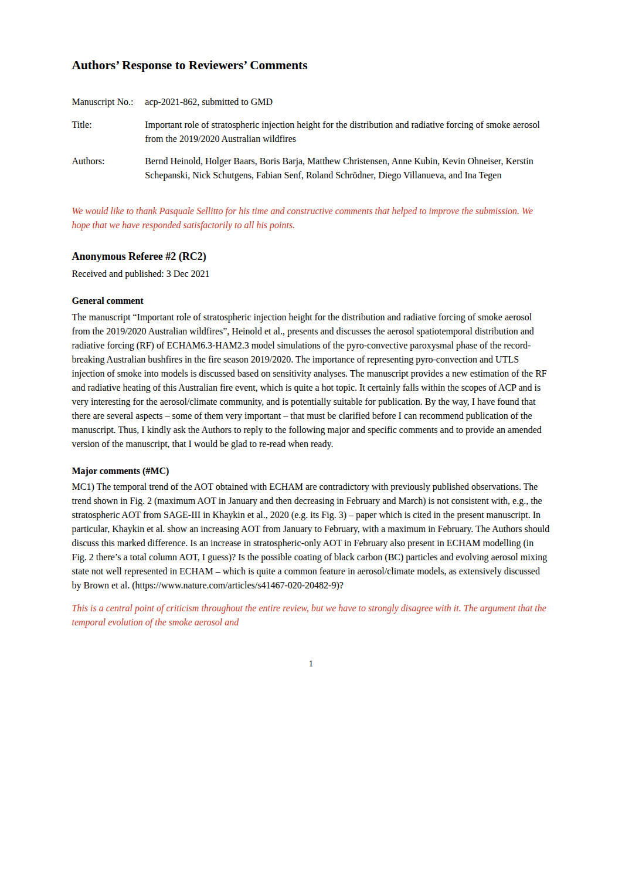Authors’ Response to Reviewers’ Comments
| Manuscript No.: | acp-2021-862, submitted to GMD |
| Title: | Important role of stratospheric injection height for the distribution and radiative forcing of smoke aerosol from the 2019/2020 Australian wildfires |
| Authors: | Bernd Heinold, Holger Baars, Boris Barja, Matthew Christensen, Anne Kubin, Kevin Ohneiser, Kerstin Schepanski, Nick Schutgens, Fabian Senf, Roland Schrödner, Diego Villanueva, and Ina Tegen |
We would like to thank Pasquale Sellitto for his time and constructive comments that helped to improve the submission. We hope that we have responded satisfactorily to all his points.
Anonymous Referee #2 (RC2)
Received and published: 3 Dec 2021
General comment
The manuscript “Important role of stratospheric injection height for the distribution and radiative forcing of smoke aerosol from the 2019/2020 Australian wildfires”, Heinold et al., presents and discusses the aerosol spatiotemporal distribution and radiative forcing (RF) of ECHAM6.3-HAM2.3 model simulations of the pyro-convective paroxysmal phase of the record-breaking Australian bushfires in the fire season 2019/2020. The importance of representing pyro-convection and UTLS injection of smoke into models is discussed based on sensitivity analyses. The manuscript provides a new estimation of the RF and radiative heating of this Australian fire event, which is quite a hot topic. It certainly falls within the scopes of ACP and is very interesting for the aerosol/climate community, and is potentially suitable for publication. By the way, I have found that there are several aspects – some of them very important – that must be clarified before I can recommend publication of the manuscript. Thus, I kindly ask the Authors to reply to the following major and specific comments and to provide an amended version of the manuscript, that I would be glad to re-read when ready.
Major comments (#MC)
MC1) The temporal trend of the AOT obtained with ECHAM are contradictory with previously published observations. The trend shown in Fig. 2 (maximum AOT in January and then decreasing in February and March) is not consistent with, e.g., the stratospheric AOT from SAGE-III in Khaykin et al., 2020 (e.g. its Fig. 3) – paper which is cited in the present manuscript. In particular, Khaykin et al. show an increasing AOT from January to February, with a maximum in February. The Authors should discuss this marked difference. Is an increase in stratospheric-only AOT in February also present in ECHAM modelling (in Fig. 2 there’s a total column AOT, I guess)? Is the possible coating of black carbon (BC) particles and evolving aerosol mixing state not well represented in ECHAM – which is quite a common feature in aerosol/climate models, as extensively discussed by Brown et al. (https://www.nature.com/articles/s41467-020-20482-9)?
This is a central point of criticism throughout the entire review, but we have to strongly disagree with it. The argument that the temporal evolution of the smoke aerosol and
1